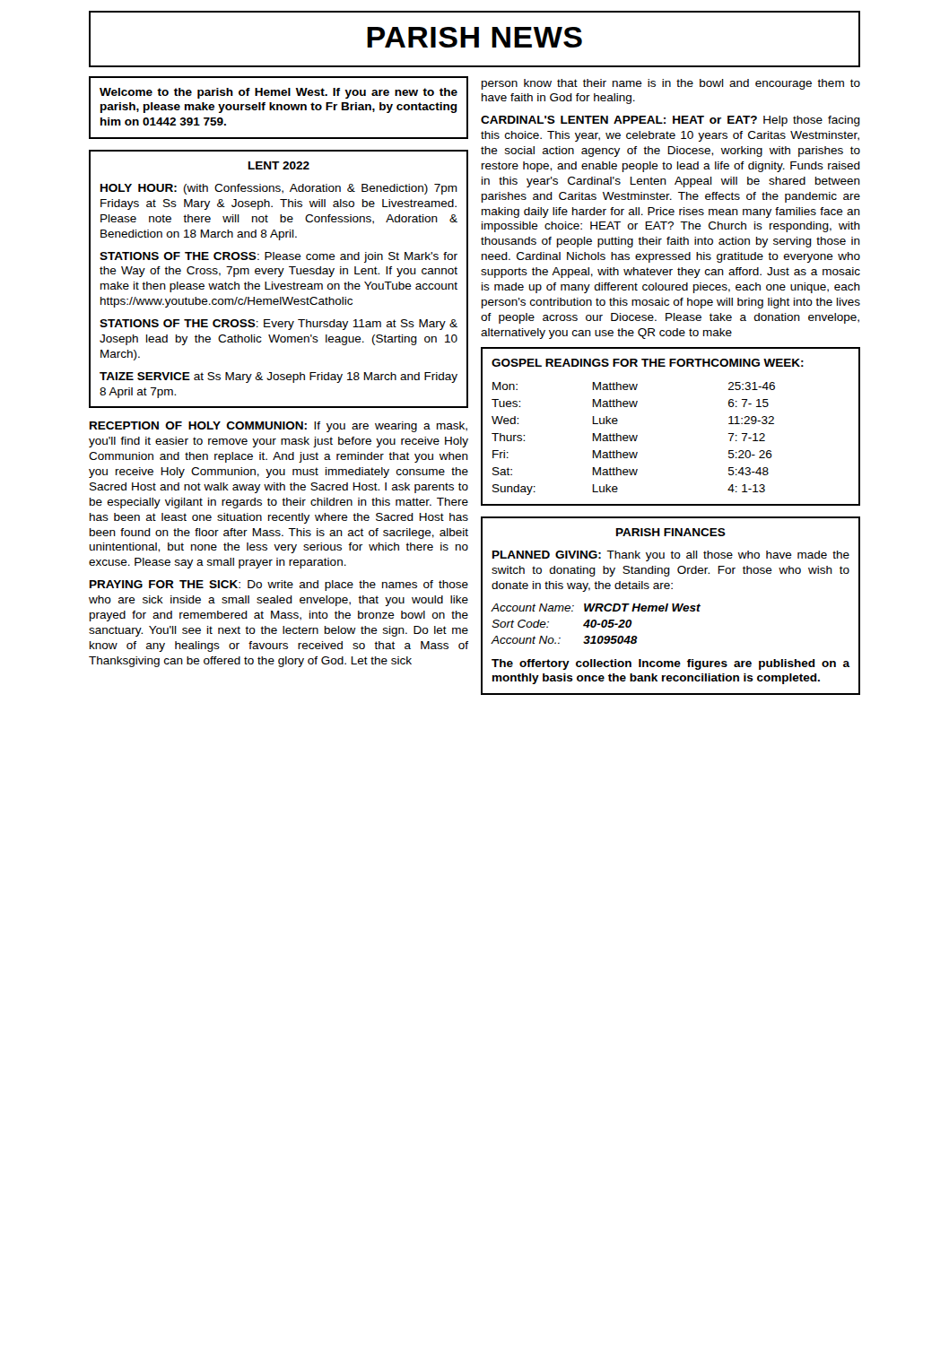PARISH NEWS
Welcome to the parish of Hemel West. If you are new to the parish, please make yourself known to Fr Brian, by contacting him on 01442 391 759.
LENT 2022
HOLY HOUR: (with Confessions, Adoration & Benediction) 7pm Fridays at Ss Mary & Joseph. This will also be Livestreamed. Please note there will not be Confessions, Adoration & Benediction on 18 March and 8 April.
STATIONS OF THE CROSS: Please come and join St Mark's for the Way of the Cross, 7pm every Tuesday in Lent. If you cannot make it then please watch the Livestream on the YouTube account https://www.youtube.com/c/HemelWestCatholic
STATIONS OF THE CROSS: Every Thursday 11am at Ss Mary & Joseph lead by the Catholic Women's league. (Starting on 10 March).
TAIZE SERVICE at Ss Mary & Joseph Friday 18 March and Friday 8 April at 7pm.
RECEPTION OF HOLY COMMUNION: If you are wearing a mask, you'll find it easier to remove your mask just before you receive Holy Communion and then replace it. And just a reminder that you when you receive Holy Communion, you must immediately consume the Sacred Host and not walk away with the Sacred Host. I ask parents to be especially vigilant in regards to their children in this matter. There has been at least one situation recently where the Sacred Host has been found on the floor after Mass. This is an act of sacrilege, albeit unintentional, but none the less very serious for which there is no excuse. Please say a small prayer in reparation.
PRAYING FOR THE SICK: Do write and place the names of those who are sick inside a small sealed envelope, that you would like prayed for and remembered at Mass, into the bronze bowl on the sanctuary. You'll see it next to the lectern below the sign. Do let me know of any healings or favours received so that a Mass of Thanksgiving can be offered to the glory of God. Let the sick
person know that their name is in the bowl and encourage them to have faith in God for healing.
CARDINAL'S LENTEN APPEAL: HEAT or EAT? Help those facing this choice. This year, we celebrate 10 years of Caritas Westminster, the social action agency of the Diocese, working with parishes to restore hope, and enable people to lead a life of dignity. Funds raised in this year's Cardinal's Lenten Appeal will be shared between parishes and Caritas Westminster. The effects of the pandemic are making daily life harder for all. Price rises mean many families face an impossible choice: HEAT or EAT? The Church is responding, with thousands of people putting their faith into action by serving those in need. Cardinal Nichols has expressed his gratitude to everyone who supports the Appeal, with whatever they can afford. Just as a mosaic is made up of many different coloured pieces, each one unique, each person's contribution to this mosaic of hope will bring light into the lives of people across our Diocese. Please take a donation envelope, alternatively you can use the QR code to make
GOSPEL READINGS FOR THE FORTHCOMING WEEK:
| Mon: | Matthew | 25:31-46 |
| Tues: | Matthew | 6: 7- 15 |
| Wed: | Luke | 11:29-32 |
| Thurs: | Matthew | 7: 7-12 |
| Fri: | Matthew | 5:20- 26 |
| Sat: | Matthew | 5:43-48 |
| Sunday: | Luke | 4: 1-13 |
PARISH FINANCES
PLANNED GIVING: Thank you to all those who have made the switch to donating by Standing Order. For those who wish to donate in this way, the details are:
| Account Name: | WRCDT Hemel West |
| Sort Code: | 40-05-20 |
| Account No.: | 31095048 |
The offertory collection Income figures are published on a monthly basis once the bank reconciliation is completed.